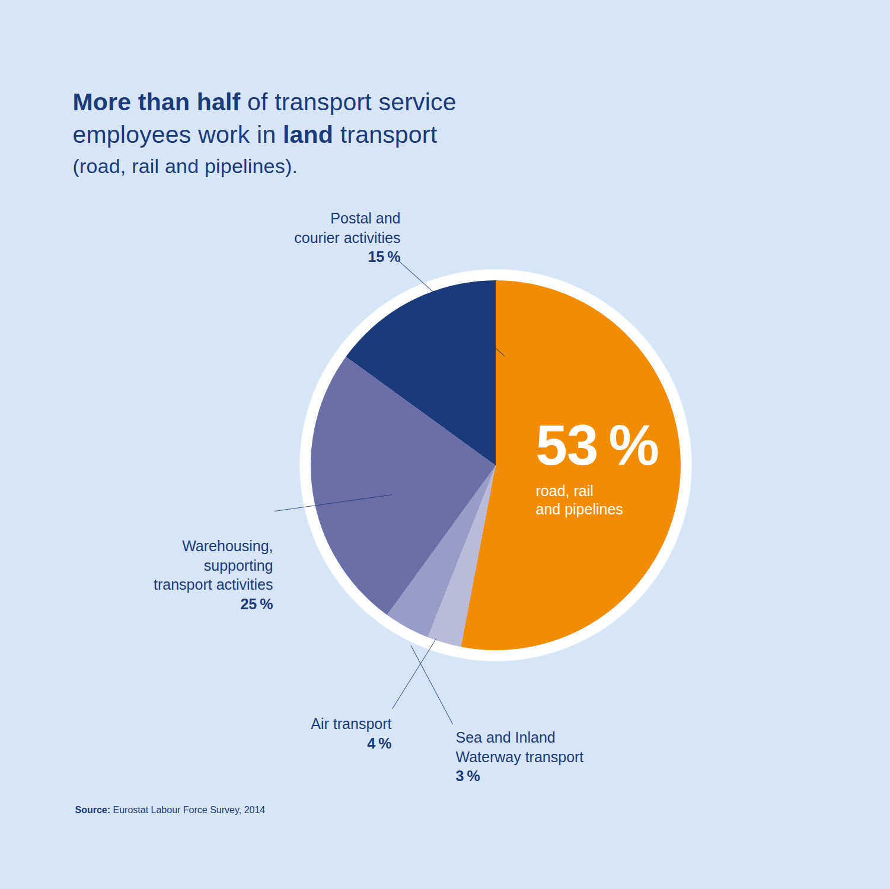More than half of transport service
employees work in land transport (road, rail and pipelines).
53 %
road, rail
and pipelines
Postal and
courier activities 15 %
Warehousing,
supporting
transport activities 25 %
Air transport 4 %
Sea and Inland
Waterway transport 3 %
Source: Eurostat Labour Force Survey, 2014